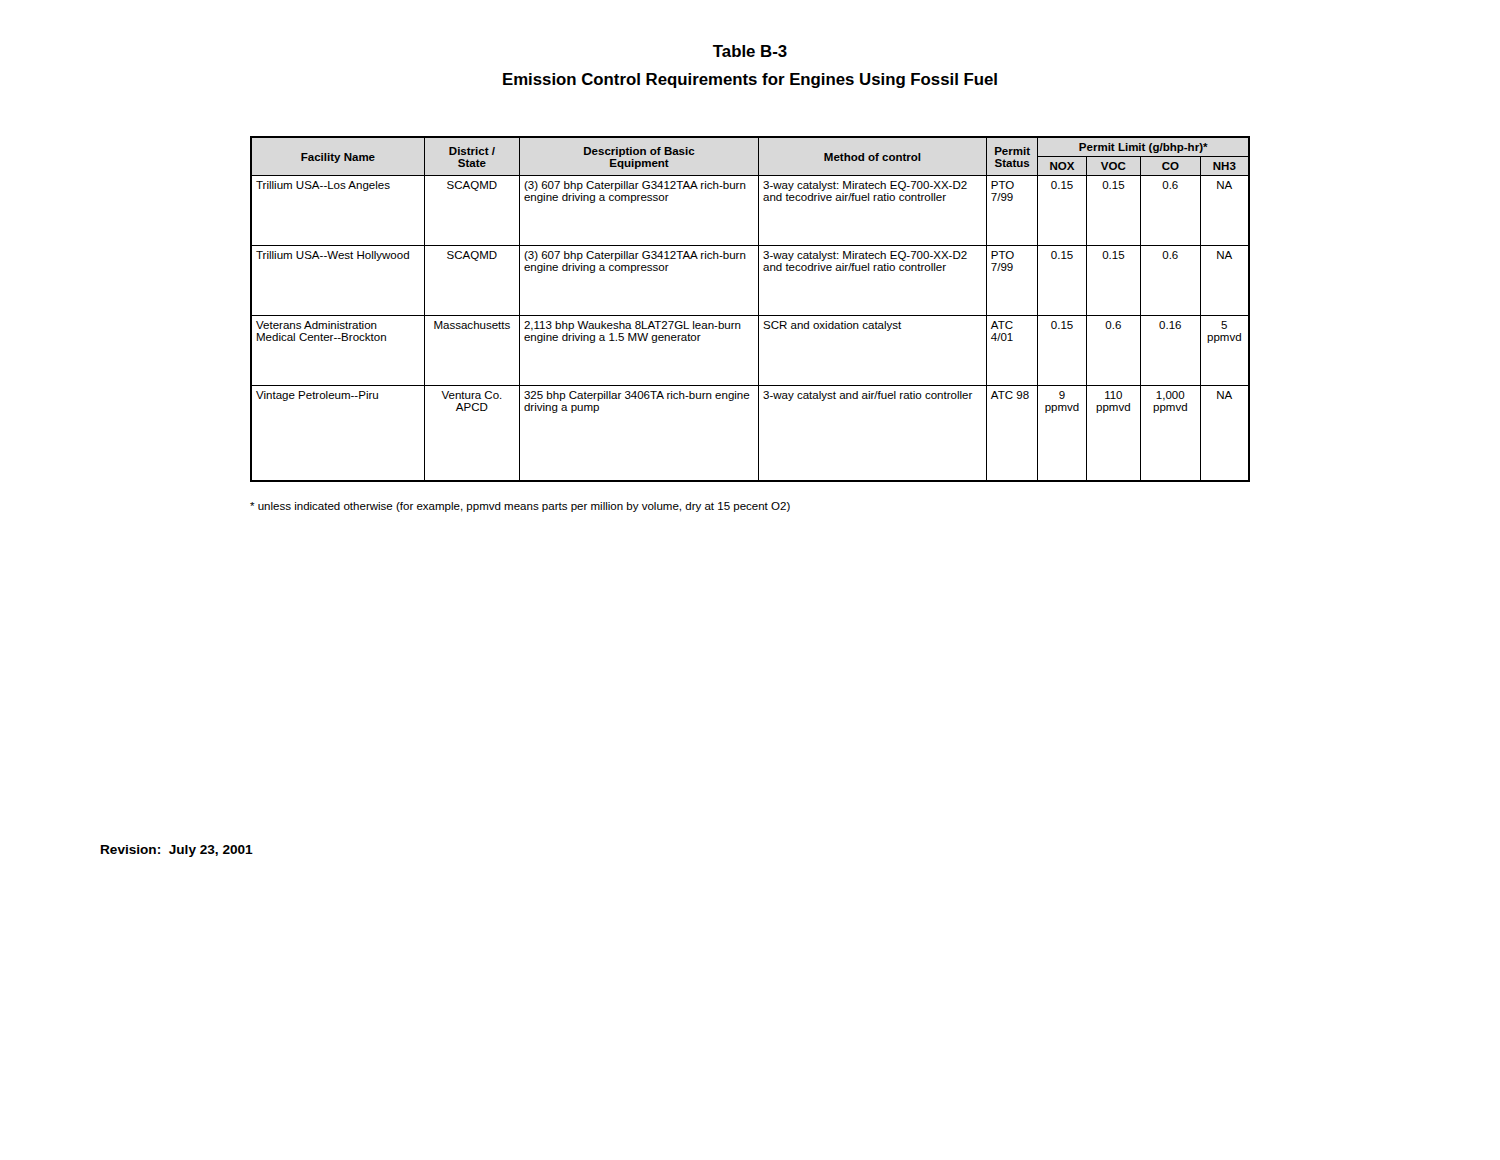Table B-3
Emission Control Requirements for Engines Using Fossil Fuel
| Facility Name | District / State | Description of Basic Equipment | Method of control | Permit Status | Permit Limit (g/bhp-hr)* |
| --- | --- | --- | --- | --- | --- |
| NOX | VOC | CO | NH3 |
| Trillium USA--Los Angeles | SCAQMD | (3) 607 bhp Caterpillar G3412TAA rich-burn engine driving a compressor | 3-way catalyst: Miratech EQ-700-XX-D2 and tecodrive air/fuel ratio controller | PTO 7/99 | 0.15 | 0.15 | 0.6 | NA |
| Trillium USA--West Hollywood | SCAQMD | (3) 607 bhp Caterpillar G3412TAA rich-burn engine driving a compressor | 3-way catalyst: Miratech EQ-700-XX-D2 and tecodrive air/fuel ratio controller | PTO 7/99 | 0.15 | 0.15 | 0.6 | NA |
| Veterans Administration Medical Center--Brockton | Massachusetts | 2,113 bhp Waukesha 8LAT27GL lean-burn engine driving a 1.5 MW generator | SCR and oxidation catalyst | ATC 4/01 | 0.15 | 0.6 | 0.16 | 5 ppmvd |
| Vintage Petroleum--Piru | Ventura Co. APCD | 325 bhp Caterpillar 3406TA rich-burn engine driving a pump | 3-way catalyst and air/fuel ratio controller | ATC 98 | 9 ppmvd | 110 ppmvd | 1,000 ppmvd | NA |
* unless indicated otherwise (for example, ppmvd means parts per million by volume, dry at 15 pecent O2)
Revision: July 23, 2001